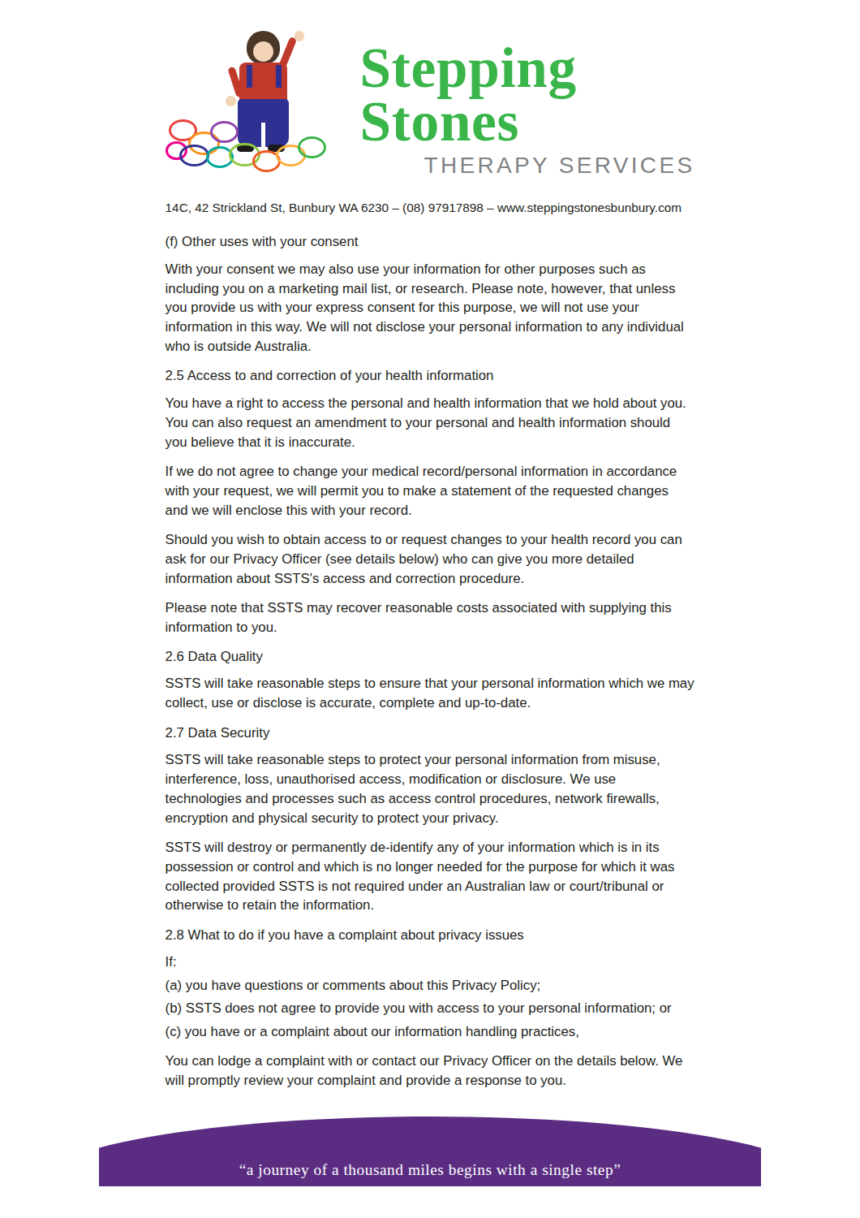Stepping Stones
Therapy Services
14C, 42 Strickland St, Bunbury WA 6230 – (08) 97917898 – www.steppingstonesbunbury.com
(f) Other uses with your consent
With your consent we may also use your information for other purposes such as including you on a marketing mail list, or research. Please note, however, that unless you provide us with your express consent for this purpose, we will not use your information in this way. We will not disclose your personal information to any individual who is outside Australia.
2.5 Access to and correction of your health information
You have a right to access the personal and health information that we hold about you. You can also request an amendment to your personal and health information should you believe that it is inaccurate.
If we do not agree to change your medical record/personal information in accordance with your request, we will permit you to make a statement of the requested changes and we will enclose this with your record.
Should you wish to obtain access to or request changes to your health record you can ask for our Privacy Officer (see details below) who can give you more detailed information about SSTS's access and correction procedure.
Please note that SSTS may recover reasonable costs associated with supplying this information to you.
2.6 Data Quality
SSTS will take reasonable steps to ensure that your personal information which we may collect, use or disclose is accurate, complete and up-to-date.
2.7 Data Security
SSTS will take reasonable steps to protect your personal information from misuse, interference, loss, unauthorised access, modification or disclosure. We use technologies and processes such as access control procedures, network firewalls, encryption and physical security to protect your privacy.
SSTS will destroy or permanently de-identify any of your information which is in its possession or control and which is no longer needed for the purpose for which it was collected provided SSTS is not required under an Australian law or court/tribunal or otherwise to retain the information.
2.8 What to do if you have a complaint about privacy issues
If:
(a) you have questions or comments about this Privacy Policy;
(b) SSTS does not agree to provide you with access to your personal information; or
(c) you have or a complaint about our information handling practices,
You can lodge a complaint with or contact our Privacy Officer on the details below. We will promptly review your complaint and provide a response to you.
“a journey of a thousand miles begins with a single step”